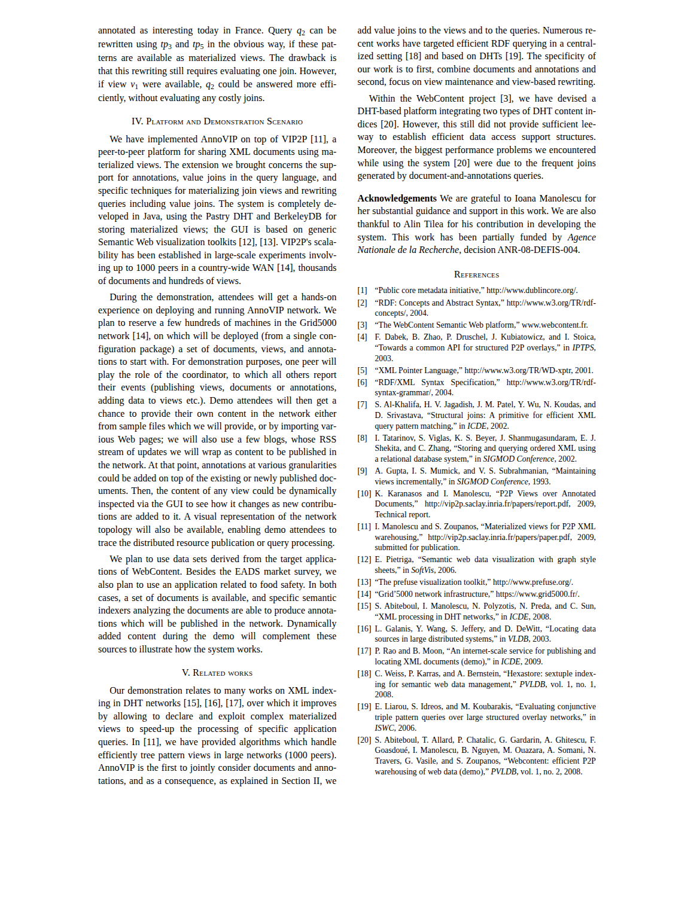annotated as interesting today in France. Query q 2 can be rewritten using tp 3 and tp 5 in the obvious way, if these patterns are available as materialized views. The drawback is that this rewriting still requires evaluating one join. However, if view v 1 were available, q 2 could be answered more efficiently, without evaluating any costly joins.
IV. Platform and Demonstration Scenario
We have implemented AnnoVIP on top of VIP2P [11], a peer-to-peer platform for sharing XML documents using materialized views. The extension we brought concerns the support for annotations, value joins in the query language, and specific techniques for materializing join views and rewriting queries including value joins. The system is completely developed in Java, using the Pastry DHT and BerkeleyDB for storing materialized views; the GUI is based on generic Semantic Web visualization toolkits [12], [13]. VIP2P's scalability has been established in large-scale experiments involving up to 1000 peers in a country-wide WAN [14], thousands of documents and hundreds of views.
During the demonstration, attendees will get a hands-on experience on deploying and running AnnoVIP network. We plan to reserve a few hundreds of machines in the Grid5000 network [14], on which will be deployed (from a single configuration package) a set of documents, views, and annotations to start with. For demonstration purposes, one peer will play the role of the coordinator, to which all others report their events (publishing views, documents or annotations, adding data to views etc.). Demo attendees will then get a chance to provide their own content in the network either from sample files which we will provide, or by importing various Web pages; we will also use a few blogs, whose RSS stream of updates we will wrap as content to be published in the network. At that point, annotations at various granularities could be added on top of the existing or newly published documents. Then, the content of any view could be dynamically inspected via the GUI to see how it changes as new contributions are added to it. A visual representation of the network topology will also be available, enabling demo attendees to trace the distributed resource publication or query processing.
We plan to use data sets derived from the target applications of WebContent. Besides the EADS market survey, we also plan to use an application related to food safety. In both cases, a set of documents is available, and specific semantic indexers analyzing the documents are able to produce annotations which will be published in the network. Dynamically added content during the demo will complement these sources to illustrate how the system works.
V. Related works
Our demonstration relates to many works on XML indexing in DHT networks [15], [16], [17], over which it improves by allowing to declare and exploit complex materialized views to speed-up the processing of specific application queries. In [11], we have provided algorithms which handle efficiently tree pattern views in large networks (1000 peers). AnnoVIP is the first to jointly consider documents and annotations, and as a consequence, as explained in Section II, we add value joins to the views and to the queries. Numerous recent works have targeted efficient RDF querying in a centralized setting [18] and based on DHTs [19]. The specificity of our work is to first, combine documents and annotations and second, focus on view maintenance and view-based rewriting.
Within the WebContent project [3], we have devised a DHT-based platform integrating two types of DHT content indices [20]. However, this still did not provide sufficient leeway to establish efficient data access support structures. Moreover, the biggest performance problems we encountered while using the system [20] were due to the frequent joins generated by document-and-annotations queries.
Acknowledgements We are grateful to Ioana Manolescu for her substantial guidance and support in this work. We are also thankful to Alin Tilea for his contribution in developing the system. This work has been partially funded by Agence Nationale de la Recherche, decision ANR-08-DEFIS-004.
References
[1]“Public core metadata initiative,” http://www.dublincore.org/.
[2]“RDF: Concepts and Abstract Syntax,” http://www.w3.org/TR/rdf-concepts/, 2004.
[3]“The WebContent Semantic Web platform,” www.webcontent.fr.
[4] F. Dabek, B. Zhao, P. Druschel, J. Kubiatowicz, and I. Stoica, “Towards a common API for structured P2P overlays,” in IPTPS, 2003.
[5]“XML Pointer Language,” http://www.w3.org/TR/WD-xptr, 2001.
[6]“RDF/XML Syntax Specification,” http://www.w3.org/TR/rdf-syntax-grammar/, 2004.
[7] S. Al-Khalifa, H. V. Jagadish, J. M. Patel, Y. Wu, N. Koudas, and D. Srivastava, “Structural joins: A primitive for efficient XML query pattern matching,” in ICDE, 2002.
[8] I. Tatarinov, S. Viglas, K. S. Beyer, J. Shanmugasundaram, E. J. Shekita, and C. Zhang, “Storing and querying ordered XML using a relational database system,” in SIGMOD Conference, 2002.
[9] A. Gupta, I. S. Mumick, and V. S. Subrahmanian, “Maintaining views incrementally,” in SIGMOD Conference, 1993.
[10] K. Karanasos and I. Manolescu, “P2P Views over Annotated Documents,” http://vip2p.saclay.inria.fr/papers/report.pdf, 2009, Technical report.
[11] I. Manolescu and S. Zoupanos, “Materialized views for P2P XML warehousing,” http://vip2p.saclay.inria.fr/papers/paper.pdf, 2009, submitted for publication.
[12] E. Pietriga, “Semantic web data visualization with graph style sheets,” in SoftVis, 2006.
[13]“The prefuse visualization toolkit,” http://www.prefuse.org/.
[14]“Grid’5000 network infrastructure,” https://www.grid5000.fr/.
[15] S. Abiteboul, I. Manolescu, N. Polyzotis, N. Preda, and C. Sun, “XML processing in DHT networks,” in ICDE, 2008.
[16] L. Galanis, Y. Wang, S. Jeffery, and D. DeWitt, “Locating data sources in large distributed systems,” in VLDB, 2003.
[17] P. Rao and B. Moon, “An internet-scale service for publishing and locating XML documents (demo),” in ICDE, 2009.
[18] C. Weiss, P. Karras, and A. Bernstein, “Hexastore: sextuple indexing for semantic web data management,” PVLDB, vol. 1, no. 1, 2008.
[19] E. Liarou, S. Idreos, and M. Koubarakis, “Evaluating conjunctive triple pattern queries over large structured overlay networks,” in ISWC, 2006.
[20] S. Abiteboul, T. Allard, P. Chatalic, G. Gardarin, A. Ghitescu, F. Goasdoué, I. Manolescu, B. Nguyen, M. Ouazara, A. Somani, N. Travers, G. Vasile, and S. Zoupanos, “Webcontent: efficient P2P warehousing of web data (demo),” PVLDB, vol. 1, no. 2, 2008.